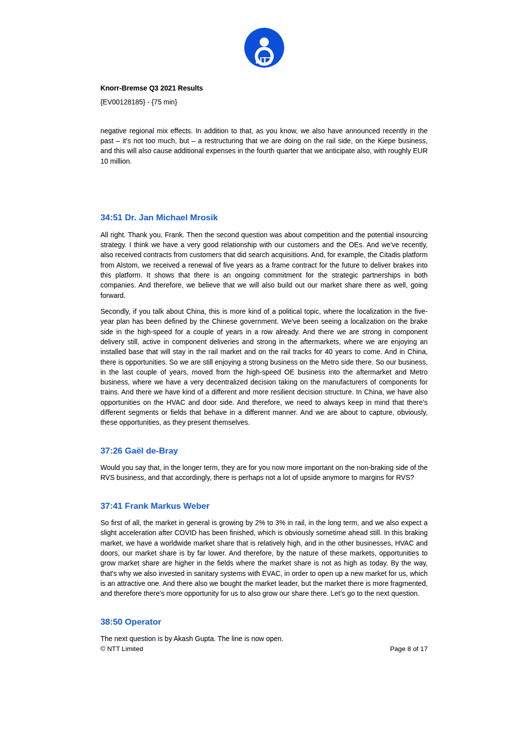NTT
Knorr-Bremse Q3 2021 Results
{EV00128185} - {75 min}
negative regional mix effects. In addition to that, as you know, we also have announced recently in the past – it's not too much, but – a restructuring that we are doing on the rail side, on the Kiepe business, and this will also cause additional expenses in the fourth quarter that we anticipate also, with roughly EUR 10 million.
34:51 Dr. Jan Michael Mrosik
All right. Thank you, Frank. Then the second question was about competition and the potential insourcing strategy. I think we have a very good relationship with our customers and the OEs. And we've recently, also received contracts from customers that did search acquisitions. And, for example, the Citadis platform from Alstom, we received a renewal of five years as a frame contract for the future to deliver brakes into this platform. It shows that there is an ongoing commitment for the strategic partnerships in both companies. And therefore, we believe that we will also build out our market share there as well, going forward.
Secondly, if you talk about China, this is more kind of a political topic, where the localization in the five-year plan has been defined by the Chinese government. We've been seeing a localization on the brake side in the high-speed for a couple of years in a row already. And there we are strong in component delivery still, active in component deliveries and strong in the aftermarkets, where we are enjoying an installed base that will stay in the rail market and on the rail tracks for 40 years to come. And in China, there is opportunities. So we are still enjoying a strong business on the Metro side there. So our business, in the last couple of years, moved from the high-speed OE business into the aftermarket and Metro business, where we have a very decentralized decision taking on the manufacturers of components for trains. And there we have kind of a different and more resilient decision structure. In China, we have also opportunities on the HVAC and door side. And therefore, we need to always keep in mind that there's different segments or fields that behave in a different manner. And we are about to capture, obviously, these opportunities, as they present themselves.
37:26 Gaël de-Bray
Would you say that, in the longer term, they are for you now more important on the non-braking side of the RVS business, and that accordingly, there is perhaps not a lot of upside anymore to margins for RVS?
37:41 Frank Markus Weber
So first of all, the market in general is growing by 2% to 3% in rail, in the long term, and we also expect a slight acceleration after COVID has been finished, which is obviously sometime ahead still. In this braking market, we have a worldwide market share that is relatively high, and in the other businesses, HVAC and doors, our market share is by far lower. And therefore, by the nature of these markets, opportunities to grow market share are higher in the fields where the market share is not as high as today. By the way, that's why we also invested in sanitary systems with EVAC, in order to open up a new market for us, which is an attractive one. And there also we bought the market leader, but the market there is more fragmented, and therefore there's more opportunity for us to also grow our share there. Let’s go to the next question.
38:50 Operator
The next question is by Akash Gupta. The line is now open.
© NTT Limited Page 8 of 17